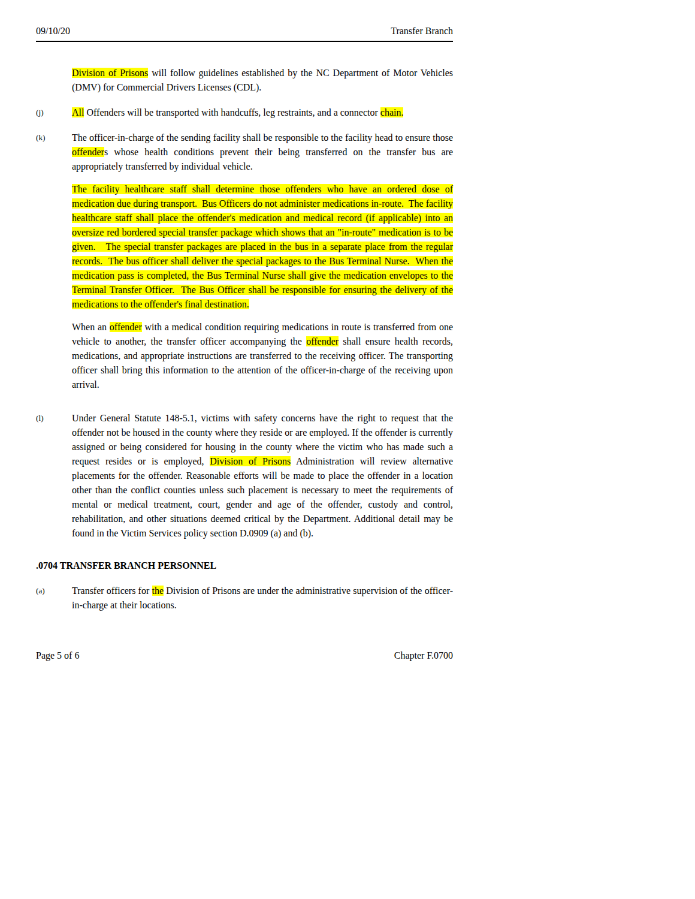09/10/20 Transfer Branch
Division of Prisons will follow guidelines established by the NC Department of Motor Vehicles (DMV) for Commercial Drivers Licenses (CDL).
(j)
All Offenders will be transported with handcuffs, leg restraints, and a connector chain.
(k)
The officer-in-charge of the sending facility shall be responsible to the facility head to ensure those offenders whose health conditions prevent their being transferred on the transfer bus are appropriately transferred by individual vehicle.
The facility healthcare staff shall determine those offenders who have an ordered dose of medication due during transport. Bus Officers do not administer medications in-route. The facility healthcare staff shall place the offender's medication and medical record (if applicable) into an oversize red bordered special transfer package which shows that an "in-route" medication is to be given. The special transfer packages are placed in the bus in a separate place from the regular records. The bus officer shall deliver the special packages to the Bus Terminal Nurse. When the medication pass is completed, the Bus Terminal Nurse shall give the medication envelopes to the Terminal Transfer Officer. The Bus Officer shall be responsible for ensuring the delivery of the medications to the offender's final destination.
When an offender with a medical condition requiring medications in route is transferred from one vehicle to another, the transfer officer accompanying the offender shall ensure health records, medications, and appropriate instructions are transferred to the receiving officer. The transporting officer shall bring this information to the attention of the officer-in-charge of the receiving upon arrival.
(l)
Under General Statute 148-5.1, victims with safety concerns have the right to request that the offender not be housed in the county where they reside or are employed. If the offender is currently assigned or being considered for housing in the county where the victim who has made such a request resides or is employed, Division of Prisons Administration will review alternative placements for the offender. Reasonable efforts will be made to place the offender in a location other than the conflict counties unless such placement is necessary to meet the requirements of mental or medical treatment, court, gender and age of the offender, custody and control, rehabilitation, and other situations deemed critical by the Department. Additional detail may be found in the Victim Services policy section D.0909 (a) and (b).
.0704 TRANSFER BRANCH PERSONNEL
(a)
Transfer officers for the Division of Prisons are under the administrative supervision of the officer-in-charge at their locations.
Page 5 of 6 Chapter F.0700